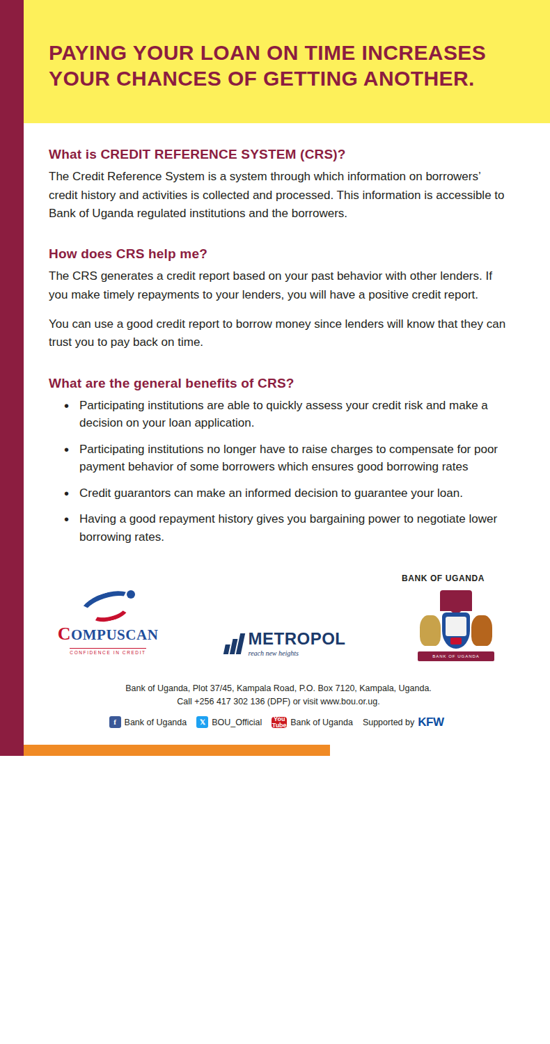Paying your loan on time increases your chances of getting another.
What is CREDIT REFERENCE SYSTEM (CRS)?
The Credit Reference System is a system through which information on borrowers’ credit history and activities is collected and processed. This information is accessible to Bank of Uganda regulated institutions and the borrowers.
How does CRS help me?
The CRS generates a credit report based on your past behavior with other lenders. If you make timely repayments to your lenders, you will have a positive credit report.
You can use a good credit report to borrow money since lenders will know that they can trust you to pay back on time.
What are the general benefits of CRS?
Participating institutions are able to quickly assess your credit risk and make a decision on your loan application.
Participating institutions no longer have to raise charges to compensate for poor payment behavior of some borrowers which ensures good borrowing rates
Credit guarantors can make an informed decision to guarantee your loan.
Having a good repayment history gives you bargaining power to negotiate lower borrowing rates.
BANK OF UGANDA
COMPUSCAN
CONFIDENCE IN CREDIT
METROPOL
reach new heights
Bank of Uganda
Bank of Uganda, Plot 37/45, Kampala Road, P.O. Box 7120, Kampala, Uganda.
Call +256 417 302 136 (DPF) or visit www.bou.or.ug.
f Bank of Uganda 𝕏 BOU_Official You
Tube Bank of Uganda Supported by KFW